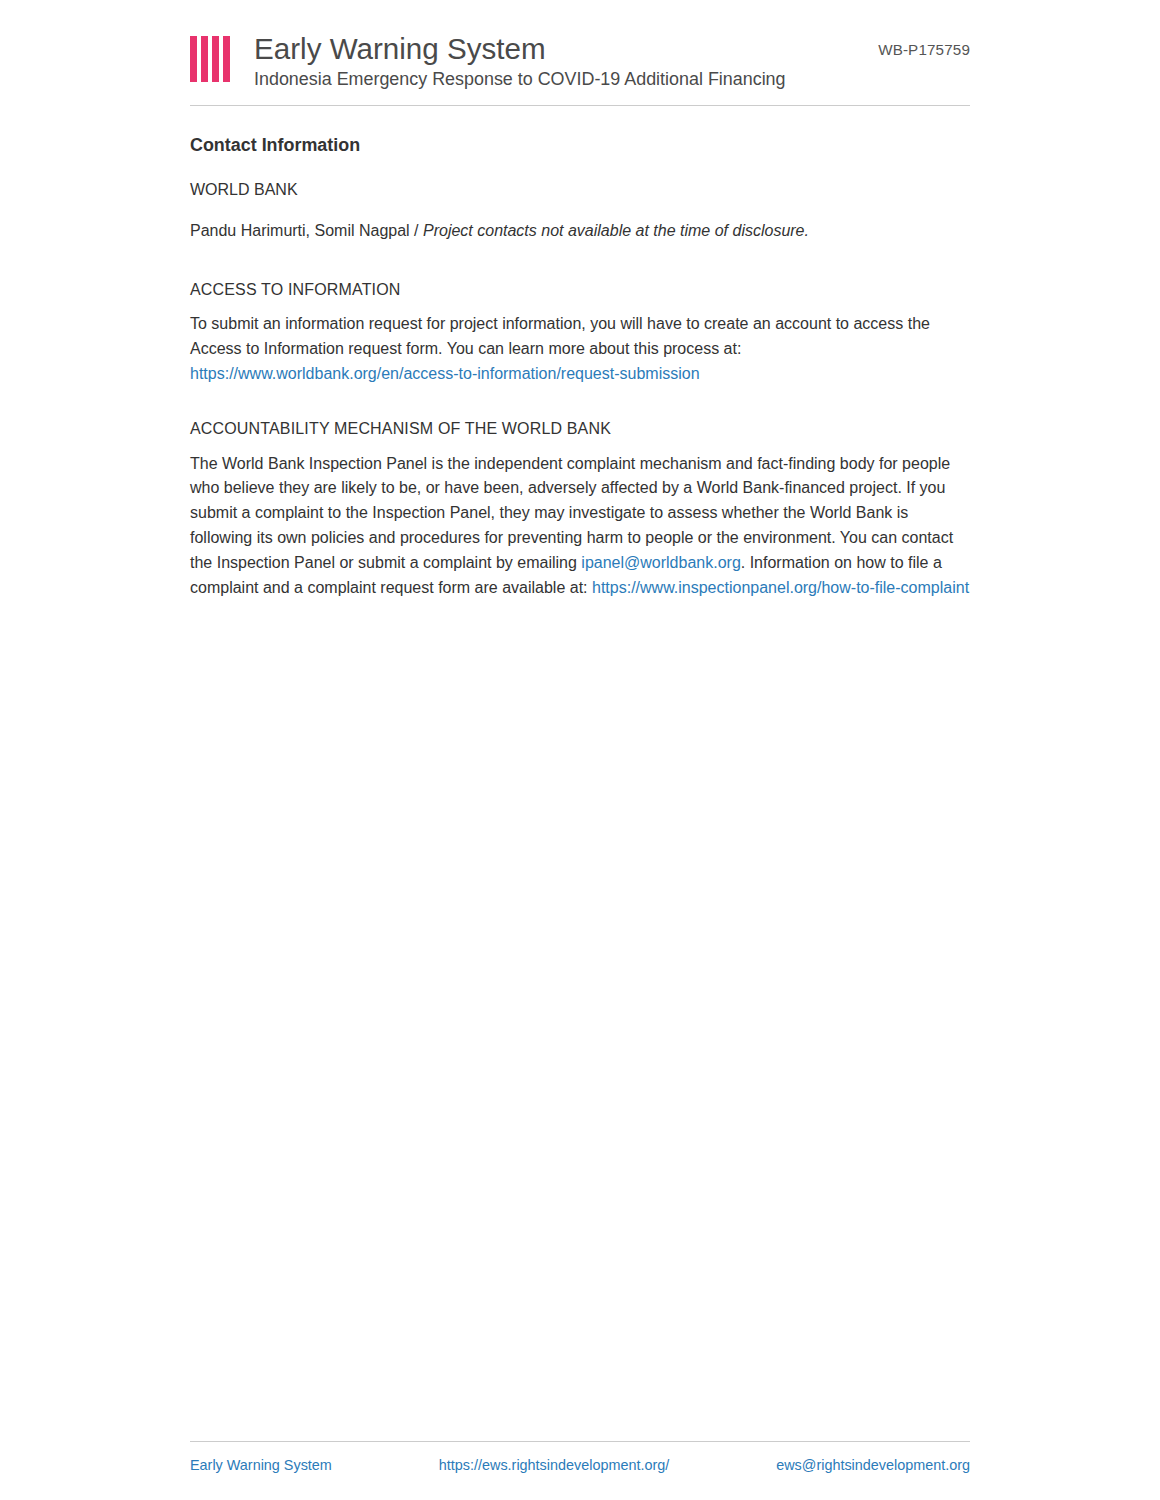Early Warning System
Indonesia Emergency Response to COVID-19 Additional Financing
WB-P175759
Contact Information
WORLD BANK
Pandu Harimurti, Somil Nagpal / Project contacts not available at the time of disclosure.
ACCESS TO INFORMATION
To submit an information request for project information, you will have to create an account to access the Access to Information request form. You can learn more about this process at: https://www.worldbank.org/en/access-to-information/request-submission
ACCOUNTABILITY MECHANISM OF THE WORLD BANK
The World Bank Inspection Panel is the independent complaint mechanism and fact-finding body for people who believe they are likely to be, or have been, adversely affected by a World Bank-financed project. If you submit a complaint to the Inspection Panel, they may investigate to assess whether the World Bank is following its own policies and procedures for preventing harm to people or the environment. You can contact the Inspection Panel or submit a complaint by emailing ipanel@worldbank.org. Information on how to file a complaint and a complaint request form are available at: https://www.inspectionpanel.org/how-to-file-complaint
Early Warning System
https://ews.rightsindevelopment.org/
ews@rightsindevelopment.org